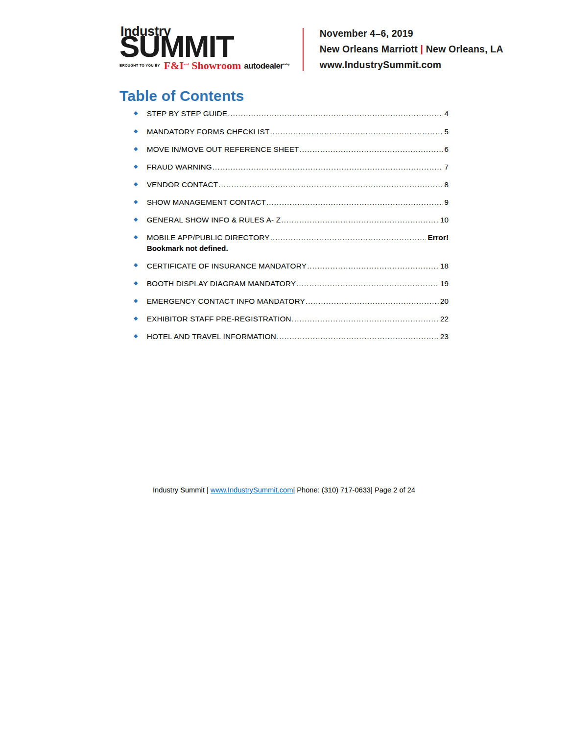Industry
SUMMIT
BROUGHT TO YOU BY F&Iand Showroom autodealertoday
November 4–6, 2019
New Orleans Marriott | New Orleans, LA
www.IndustrySummit.com
Table of Contents
STEP BY STEP GUIDE .................................................................................................................. 4
MANDATORY FORMS CHECKLIST ..................................................................................................... 5
MOVE IN/MOVE OUT REFERENCE SHEET ......................................................................................... 6
FRAUD WARNING ....................................................................................................................... 7
VENDOR CONTACT ..................................................................................................................... 8
SHOW MANAGEMENT CONTACT .................................................................................................... 9
GENERAL SHOW INFO & RULES A- Z .............................................................................................. 10
MOBILE APP/PUBLIC DIRECTORY ..................................................................................................... Error! Bookmark not defined.
CERTIFICATE OF INSURANCE MANDATORY ....................................................................................... 18
BOOTH DISPLAY DIAGRAM MANDATORY .......................................................................................... 19
EMERGENCY CONTACT INFO MANDATORY ....................................................................................... 20
EXHIBITOR STAFF PRE-REGISTRATION .............................................................................................. 22
HOTEL AND TRAVEL INFORMATION ................................................................................................. 23
Industry Summit | www.IndustrySummit.com| Phone: (310) 717-0633| Page 2 of 24